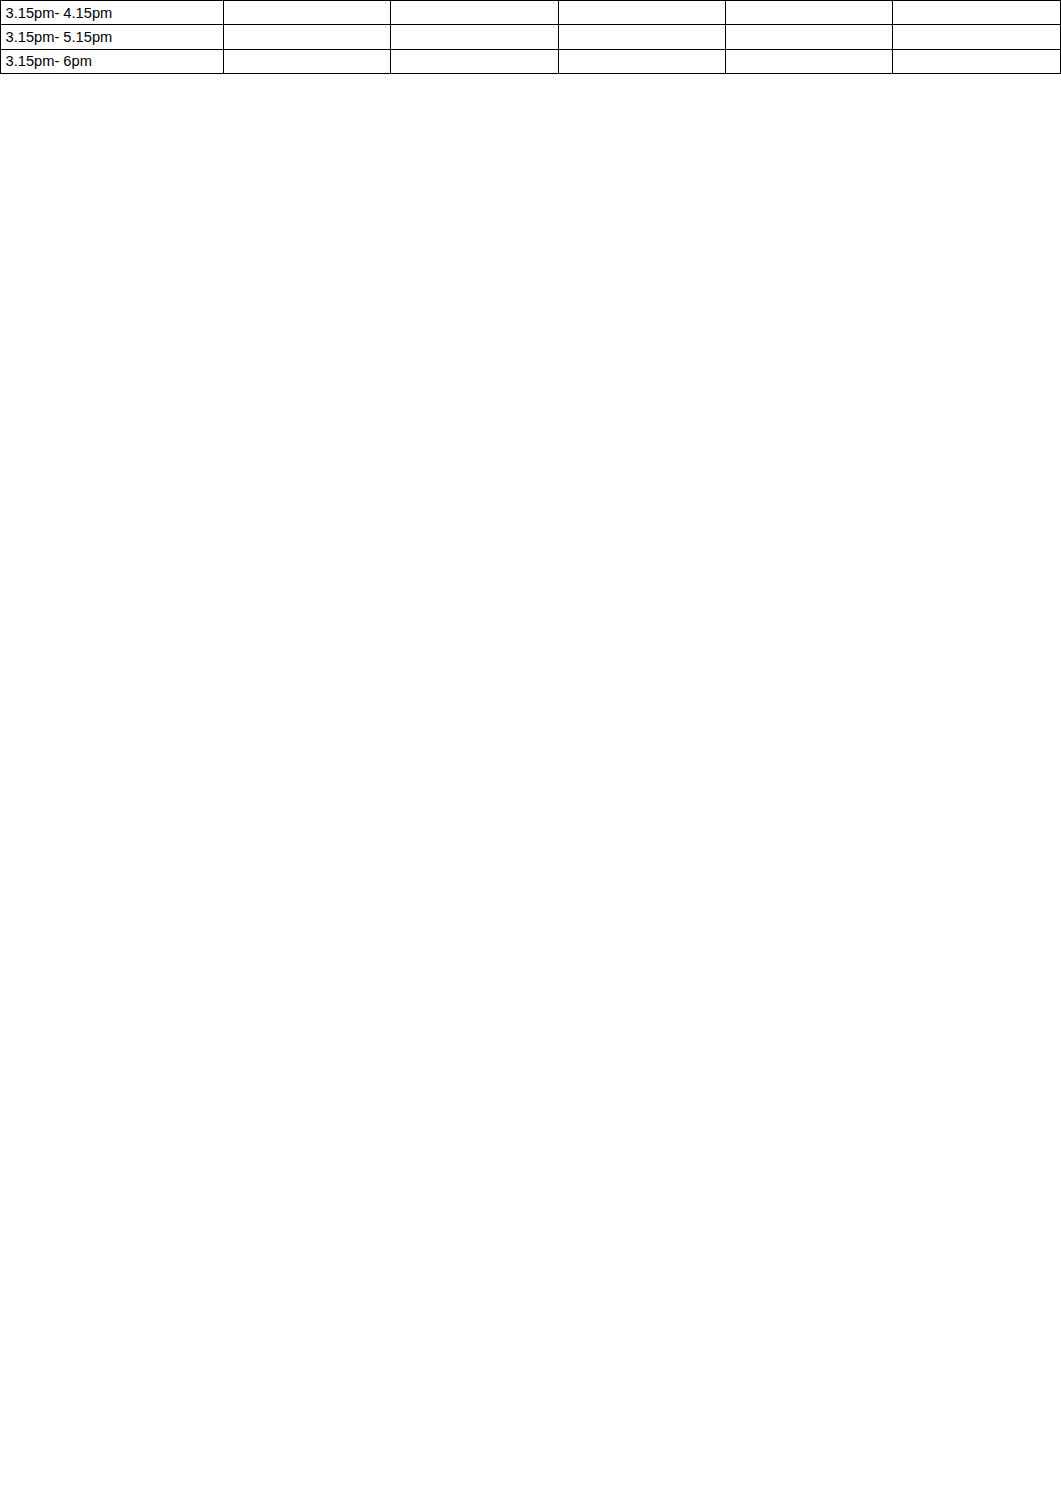| 3.15pm- 4.15pm | | | | | |
| 3.15pm- 5.15pm | | | | | |
| 3.15pm- 6pm | | | | | |